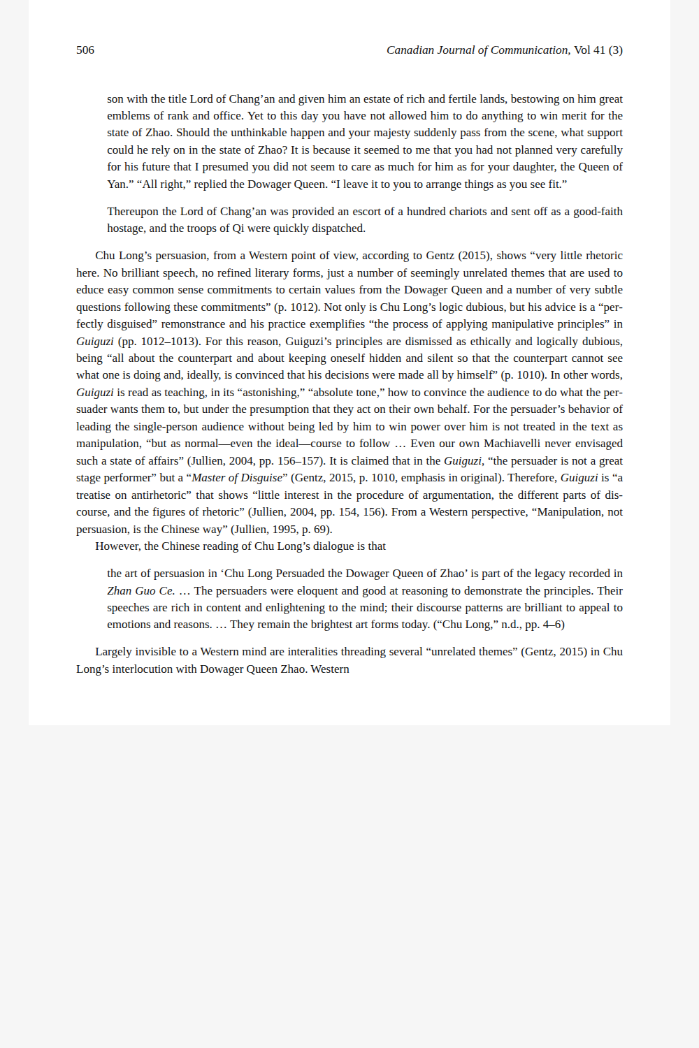506 Canadian Journal of Communication, Vol 41 (3)
son with the title Lord of Chang’an and given him an estate of rich and fertile lands, bestowing on him great emblems of rank and office. Yet to this day you have not allowed him to do anything to win merit for the state of Zhao. Should the unthinkable happen and your majesty suddenly pass from the scene, what support could he rely on in the state of Zhao? It is because it seemed to me that you had not planned very carefully for his future that I presumed you did not seem to care as much for him as for your daughter, the Queen of Yan.” “All right,” replied the Dowager Queen. “I leave it to you to arrange things as you see fit.”
Thereupon the Lord of Chang’an was provided an escort of a hundred chariots and sent off as a good-faith hostage, and the troops of Qi were quickly dispatched.
Chu Long’s persuasion, from a Western point of view, according to Gentz (2015), shows “very little rhetoric here. No brilliant speech, no refined literary forms, just a number of seemingly unrelated themes that are used to educe easy common sense commitments to certain values from the Dowager Queen and a number of very subtle questions following these commitments” (p. 1012). Not only is Chu Long’s logic dubious, but his advice is a “perfectly disguised” remonstrance and his practice exemplifies “the process of applying manipulative principles” in Guiguzi (pp. 1012–1013). For this reason, Guiguzi’s principles are dismissed as ethically and logically dubious, being “all about the counterpart and about keeping oneself hidden and silent so that the counterpart cannot see what one is doing and, ideally, is convinced that his decisions were made all by himself” (p. 1010). In other words, Guiguzi is read as teaching, in its “astonishing,” “absolute tone,” how to convince the audience to do what the persuader wants them to, but under the presumption that they act on their own behalf. For the persuader’s behavior of leading the single-person audience without being led by him to win power over him is not treated in the text as manipulation, “but as normal—even the ideal—course to follow … Even our own Machiavelli never envisaged such a state of affairs” (Jullien, 2004, pp. 156–157). It is claimed that in the Guiguzi, “the persuader is not a great stage performer” but a “Master of Disguise” (Gentz, 2015, p. 1010, emphasis in original). Therefore, Guiguzi is “a treatise on antirhetoric” that shows “little interest in the procedure of argumentation, the different parts of discourse, and the figures of rhetoric” (Jullien, 2004, pp. 154, 156). From a Western perspective, “Manipulation, not persuasion, is the Chinese way” (Jullien, 1995, p. 69).
However, the Chinese reading of Chu Long’s dialogue is that
the art of persuasion in ‘Chu Long Persuaded the Dowager Queen of Zhao’ is part of the legacy recorded in Zhan Guo Ce. … The persuaders were eloquent and good at reasoning to demonstrate the principles. Their speeches are rich in content and enlightening to the mind; their discourse patterns are brilliant to appeal to emotions and reasons. … They remain the brightest art forms today. (“Chu Long,” n.d., pp. 4–6)
Largely invisible to a Western mind are interalities threading several “unrelated themes” (Gentz, 2015) in Chu Long’s interlocution with Dowager Queen Zhao. Western